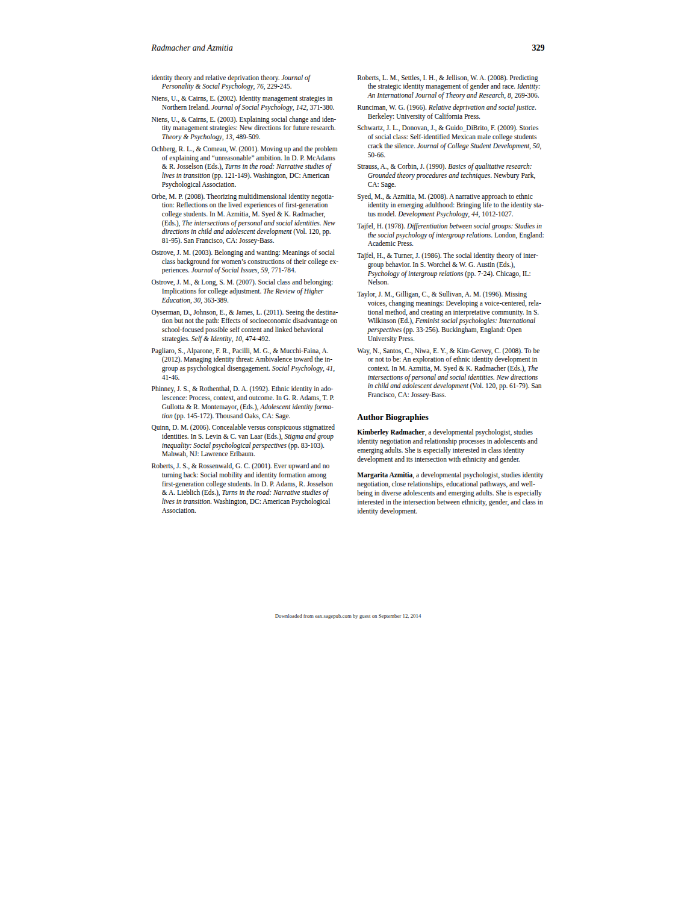Radmacher and Azmitia 329
identity theory and relative deprivation theory. Journal of Personality & Social Psychology, 76, 229-245.
Niens, U., & Cairns, E. (2002). Identity management strategies in Northern Ireland. Journal of Social Psychology, 142, 371-380.
Niens, U., & Cairns, E. (2003). Explaining social change and identity management strategies: New directions for future research. Theory & Psychology, 13, 489-509.
Ochberg, R. L., & Comeau, W. (2001). Moving up and the problem of explaining and “unreasonable” ambition. In D. P. McAdams & R. Josselson (Eds.), Turns in the road: Narrative studies of lives in transition (pp. 121-149). Washington, DC: American Psychological Association.
Orbe, M. P. (2008). Theorizing multidimensional identity negotiation: Reflections on the lived experiences of first-generation college students. In M. Azmitia, M. Syed & K. Radmacher, (Eds.), The intersections of personal and social identities. New directions in child and adolescent development (Vol. 120, pp. 81-95). San Francisco, CA: Jossey-Bass.
Ostrove, J. M. (2003). Belonging and wanting: Meanings of social class background for women’s constructions of their college experiences. Journal of Social Issues, 59, 771-784.
Ostrove, J. M., & Long, S. M. (2007). Social class and belonging: Implications for college adjustment. The Review of Higher Education, 30, 363-389.
Oyserman, D., Johnson, E., & James, L. (2011). Seeing the destination but not the path: Effects of socioeconomic disadvantage on school-focused possible self content and linked behavioral strategies. Self & Identity, 10, 474-492.
Pagliaro, S., Alparone, F. R., Pacilli, M. G., & Mucchi-Faina, A. (2012). Managing identity threat: Ambivalence toward the ingroup as psychological disengagement. Social Psychology, 41, 41-46.
Phinney, J. S., & Rothenthal, D. A. (1992). Ethnic identity in adolescence: Process, context, and outcome. In G. R. Adams, T. P. Gullotta & R. Montemayor, (Eds.), Adolescent identity formation (pp. 145-172). Thousand Oaks, CA: Sage.
Quinn, D. M. (2006). Concealable versus conspicuous stigmatized identities. In S. Levin & C. van Laar (Eds.), Stigma and group inequality: Social psychological perspectives (pp. 83-103). Mahwah, NJ: Lawrence Erlbaum.
Roberts, J. S., & Rossenwald, G. C. (2001). Ever upward and no turning back: Social mobility and identity formation among first-generation college students. In D. P. Adams, R. Josselson & A. Lieblich (Eds.), Turns in the road: Narrative studies of lives in transition. Washington, DC: American Psychological Association.
Roberts, L. M., Settles, I. H., & Jellison, W. A. (2008). Predicting the strategic identity management of gender and race. Identity: An International Journal of Theory and Research, 8, 269-306.
Runciman, W. G. (1966). Relative deprivation and social justice. Berkeley: University of California Press.
Schwartz, J. L., Donovan, J., & Guido_DiBrito, F. (2009). Stories of social class: Self-identified Mexican male college students crack the silence. Journal of College Student Development, 50, 50-66.
Strauss, A., & Corbin, J. (1990). Basics of qualitative research: Grounded theory procedures and techniques. Newbury Park, CA: Sage.
Syed, M., & Azmitia, M. (2008). A narrative approach to ethnic identity in emerging adulthood: Bringing life to the identity status model. Development Psychology, 44, 1012-1027.
Tajfel, H. (1978). Differentiation between social groups: Studies in the social psychology of intergroup relations. London, England: Academic Press.
Tajfel, H., & Turner, J. (1986). The social identity theory of intergroup behavior. In S. Worchel & W. G. Austin (Eds.), Psychology of intergroup relations (pp. 7-24). Chicago, IL: Nelson.
Taylor, J. M., Gilligan, C., & Sullivan, A. M. (1996). Missing voices, changing meanings: Developing a voice-centered, relational method, and creating an interpretative community. In S. Wilkinson (Ed.), Feminist social psychologies: International perspectives (pp. 33-256). Buckingham, England: Open University Press.
Way, N., Santos, C., Niwa, E. Y., & Kim-Gervey, C. (2008). To be or not to be: An exploration of ethnic identity development in context. In M. Azmitia, M. Syed & K. Radmacher (Eds.), The intersections of personal and social identities. New directions in child and adolescent development (Vol. 120, pp. 61-79). San Francisco, CA: Jossey-Bass.
Author Biographies
Kimberley Radmacher, a developmental psychologist, studies identity negotiation and relationship processes in adolescents and emerging adults. She is especially interested in class identity development and its intersection with ethnicity and gender.
Margarita Azmitia, a developmental psychologist, studies identity negotiation, close relationships, educational pathways, and well-being in diverse adolescents and emerging adults. She is especially interested in the intersection between ethnicity, gender, and class in identity development.
Downloaded from eax.sagepub.com by guest on September 12, 2014